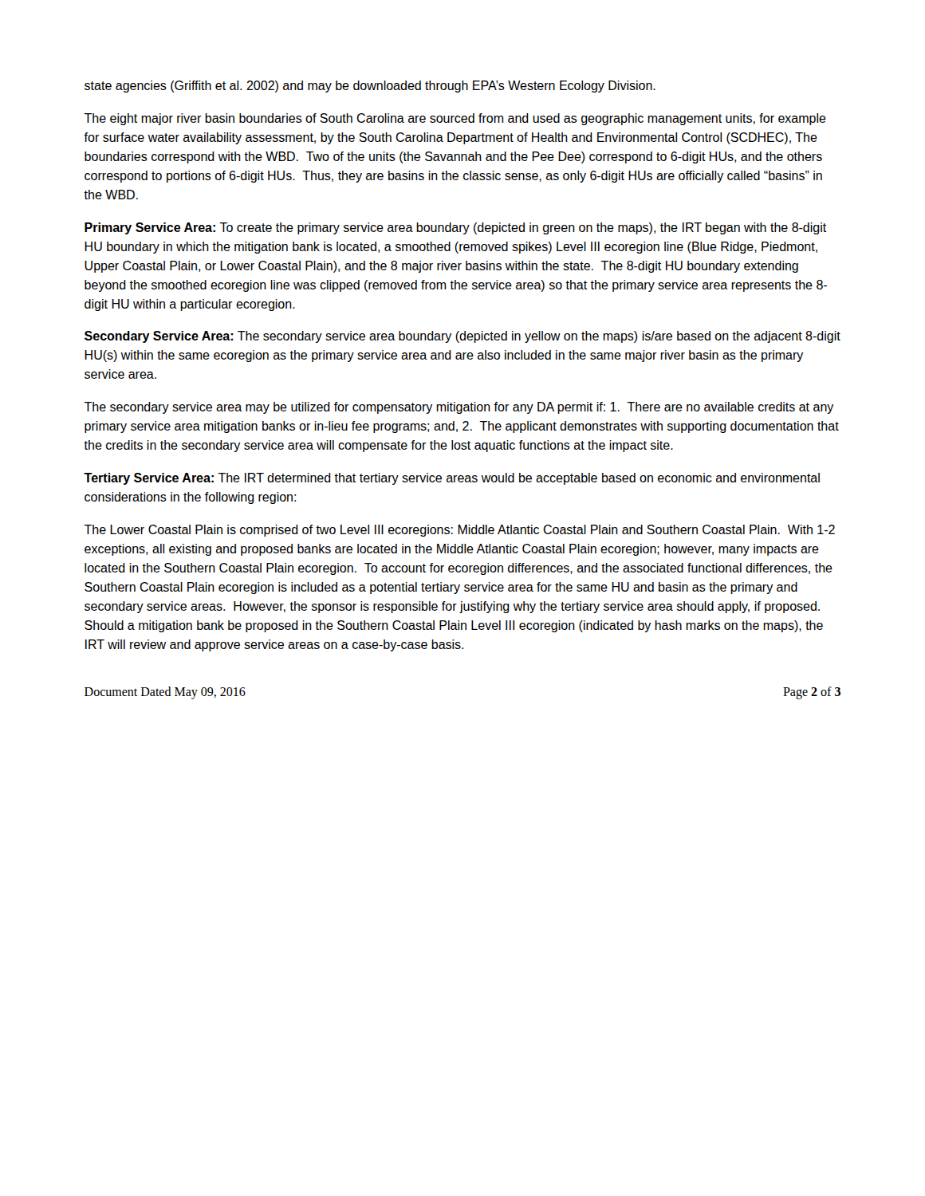state agencies (Griffith et al. 2002) and may be downloaded through EPA’s Western Ecology Division.
The eight major river basin boundaries of South Carolina are sourced from and used as geographic management units, for example for surface water availability assessment, by the South Carolina Department of Health and Environmental Control (SCDHEC), The boundaries correspond with the WBD. Two of the units (the Savannah and the Pee Dee) correspond to 6-digit HUs, and the others correspond to portions of 6-digit HUs. Thus, they are basins in the classic sense, as only 6-digit HUs are officially called “basins” in the WBD.
Primary Service Area: To create the primary service area boundary (depicted in green on the maps), the IRT began with the 8-digit HU boundary in which the mitigation bank is located, a smoothed (removed spikes) Level III ecoregion line (Blue Ridge, Piedmont, Upper Coastal Plain, or Lower Coastal Plain), and the 8 major river basins within the state. The 8-digit HU boundary extending beyond the smoothed ecoregion line was clipped (removed from the service area) so that the primary service area represents the 8-digit HU within a particular ecoregion.
Secondary Service Area: The secondary service area boundary (depicted in yellow on the maps) is/are based on the adjacent 8-digit HU(s) within the same ecoregion as the primary service area and are also included in the same major river basin as the primary service area.
The secondary service area may be utilized for compensatory mitigation for any DA permit if: 1. There are no available credits at any primary service area mitigation banks or in-lieu fee programs; and, 2. The applicant demonstrates with supporting documentation that the credits in the secondary service area will compensate for the lost aquatic functions at the impact site.
Tertiary Service Area: The IRT determined that tertiary service areas would be acceptable based on economic and environmental considerations in the following region:
The Lower Coastal Plain is comprised of two Level III ecoregions: Middle Atlantic Coastal Plain and Southern Coastal Plain. With 1-2 exceptions, all existing and proposed banks are located in the Middle Atlantic Coastal Plain ecoregion; however, many impacts are located in the Southern Coastal Plain ecoregion. To account for ecoregion differences, and the associated functional differences, the Southern Coastal Plain ecoregion is included as a potential tertiary service area for the same HU and basin as the primary and secondary service areas. However, the sponsor is responsible for justifying why the tertiary service area should apply, if proposed. Should a mitigation bank be proposed in the Southern Coastal Plain Level III ecoregion (indicated by hash marks on the maps), the IRT will review and approve service areas on a case-by-case basis.
Document Dated May 09, 2016 Page 2 of 3